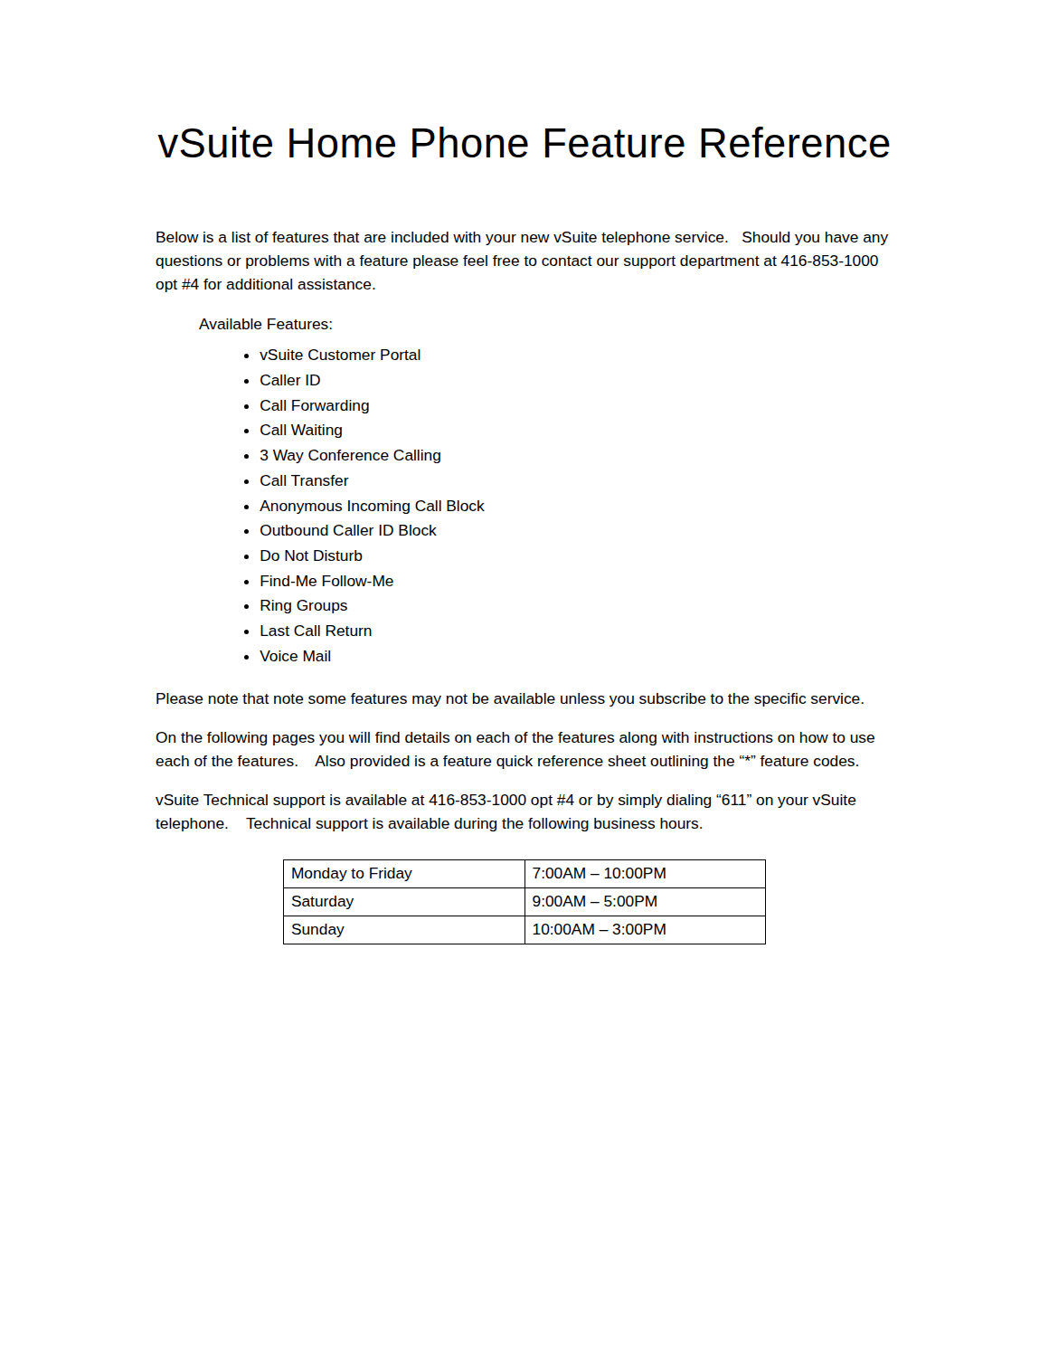vSuite Home Phone Feature Reference
Below is a list of features that are included with your new vSuite telephone service. Should you have any questions or problems with a feature please feel free to contact our support department at 416-853-1000 opt #4 for additional assistance.
Available Features:
vSuite Customer Portal
Caller ID
Call Forwarding
Call Waiting
3 Way Conference Calling
Call Transfer
Anonymous Incoming Call Block
Outbound Caller ID Block
Do Not Disturb
Find-Me Follow-Me
Ring Groups
Last Call Return
Voice Mail
Please note that note some features may not be available unless you subscribe to the specific service.
On the following pages you will find details on each of the features along with instructions on how to use each of the features. Also provided is a feature quick reference sheet outlining the “*” feature codes.
vSuite Technical support is available at 416-853-1000 opt #4 or by simply dialing “611” on your vSuite telephone. Technical support is available during the following business hours.
| Monday to Friday | 7:00AM – 10:00PM |
| Saturday | 9:00AM – 5:00PM |
| Sunday | 10:00AM – 3:00PM |